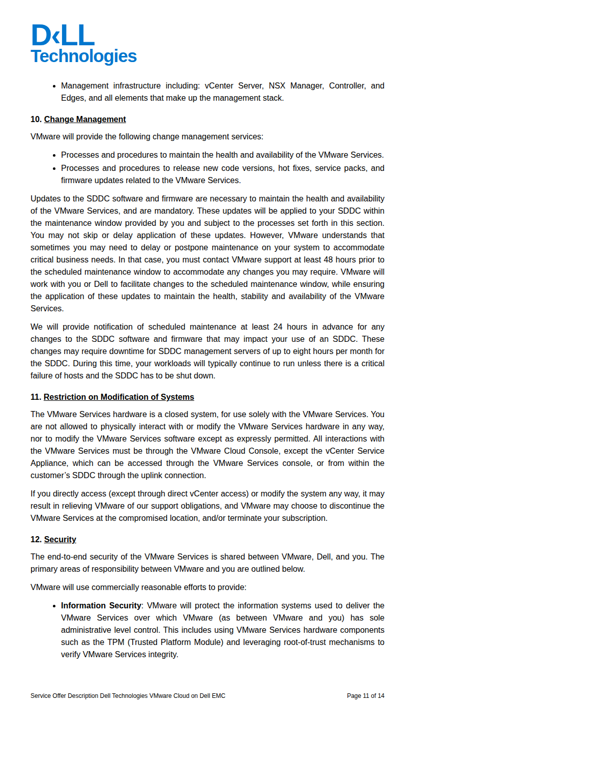D‹LL Technologies
Management infrastructure including: vCenter Server, NSX Manager, Controller, and Edges, and all elements that make up the management stack.
10. Change Management
VMware will provide the following change management services:
Processes and procedures to maintain the health and availability of the VMware Services.
Processes and procedures to release new code versions, hot fixes, service packs, and firmware updates related to the VMware Services.
Updates to the SDDC software and firmware are necessary to maintain the health and availability of the VMware Services, and are mandatory. These updates will be applied to your SDDC within the maintenance window provided by you and subject to the processes set forth in this section. You may not skip or delay application of these updates. However, VMware understands that sometimes you may need to delay or postpone maintenance on your system to accommodate critical business needs. In that case, you must contact VMware support at least 48 hours prior to the scheduled maintenance window to accommodate any changes you may require. VMware will work with you or Dell to facilitate changes to the scheduled maintenance window, while ensuring the application of these updates to maintain the health, stability and availability of the VMware Services.
We will provide notification of scheduled maintenance at least 24 hours in advance for any changes to the SDDC software and firmware that may impact your use of an SDDC. These changes may require downtime for SDDC management servers of up to eight hours per month for the SDDC. During this time, your workloads will typically continue to run unless there is a critical failure of hosts and the SDDC has to be shut down.
11. Restriction on Modification of Systems
The VMware Services hardware is a closed system, for use solely with the VMware Services. You are not allowed to physically interact with or modify the VMware Services hardware in any way, nor to modify the VMware Services software except as expressly permitted. All interactions with the VMware Services must be through the VMware Cloud Console, except the vCenter Service Appliance, which can be accessed through the VMware Services console, or from within the customer’s SDDC through the uplink connection.
If you directly access (except through direct vCenter access) or modify the system any way, it may result in relieving VMware of our support obligations, and VMware may choose to discontinue the VMware Services at the compromised location, and/or terminate your subscription.
12. Security
The end-to-end security of the VMware Services is shared between VMware, Dell, and you. The primary areas of responsibility between VMware and you are outlined below.
VMware will use commercially reasonable efforts to provide:
Information Security: VMware will protect the information systems used to deliver the VMware Services over which VMware (as between VMware and you) has sole administrative level control. This includes using VMware Services hardware components such as the TPM (Trusted Platform Module) and leveraging root-of-trust mechanisms to verify VMware Services integrity.
Service Offer Description Dell Technologies VMware Cloud on Dell EMC Page 11 of 14